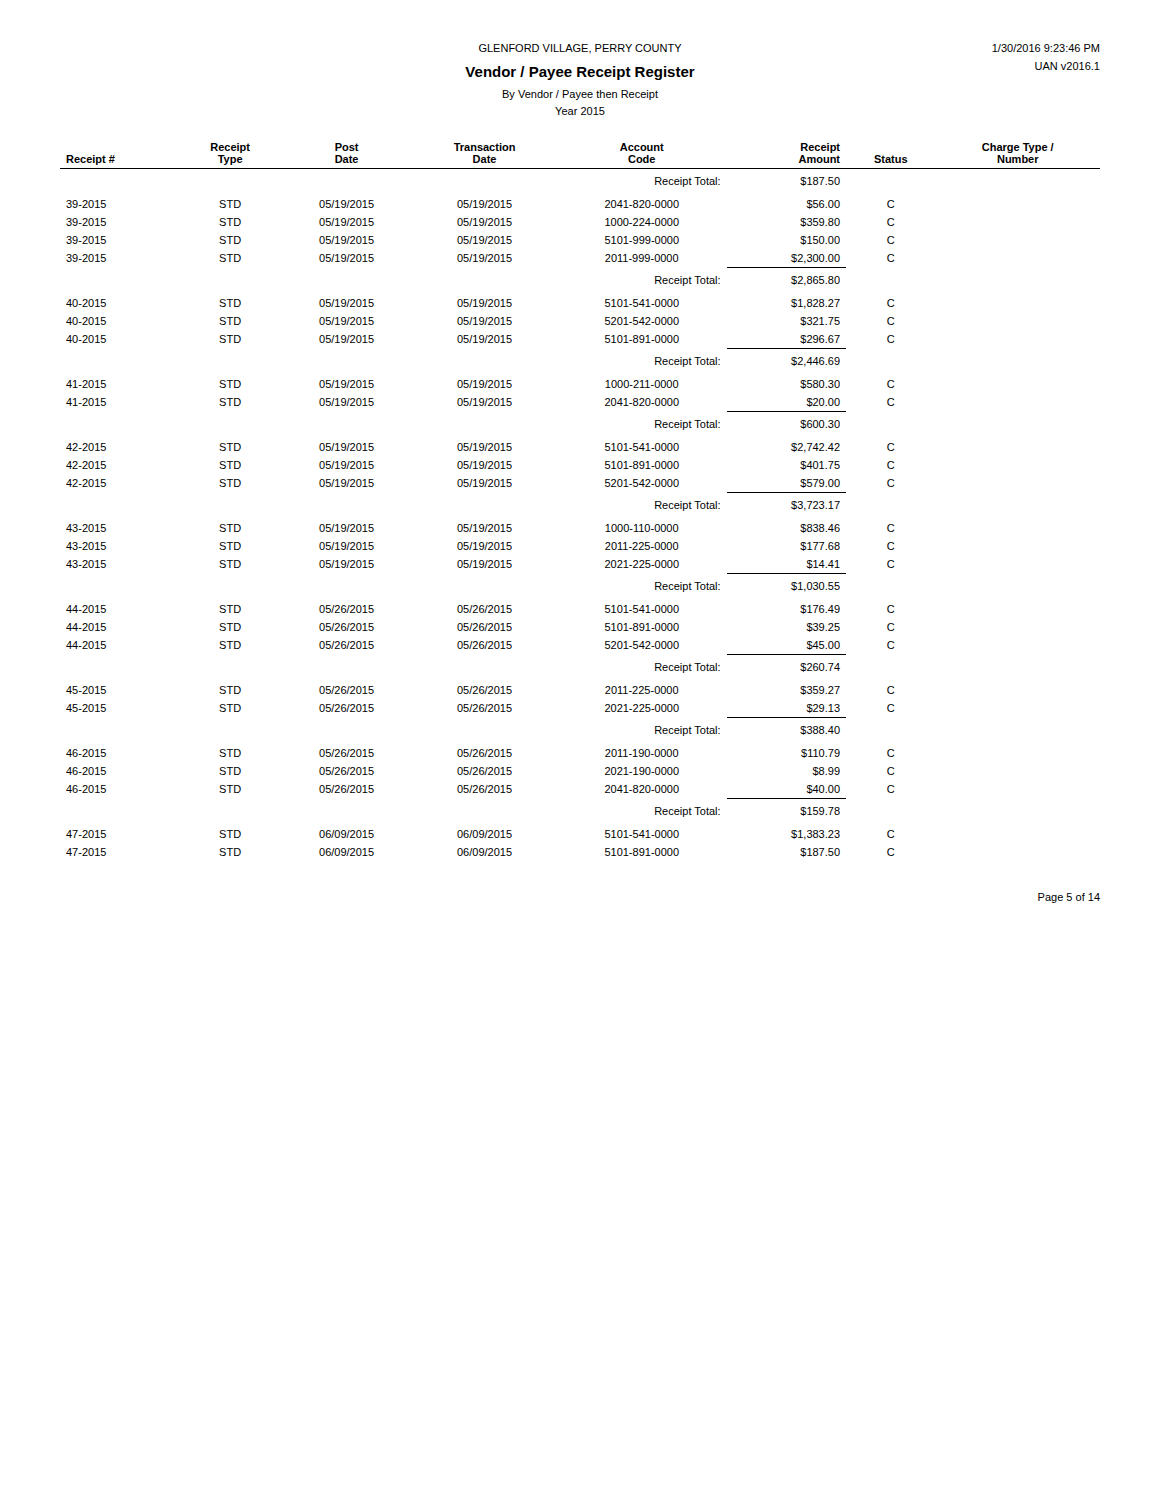1/30/2016 9:23:46 PM
UAN v2016.1
GLENFORD VILLAGE, PERRY COUNTY
Vendor / Payee Receipt Register
By Vendor / Payee then Receipt
Year 2015
| Receipt # | Receipt Type | Post Date | Transaction Date | Account Code | Receipt Amount | Status | Charge Type / Number |
| --- | --- | --- | --- | --- | --- | --- | --- |
| | Receipt Total: | $187.50 | | |
| 39-2015 | STD | 05/19/2015 | 05/19/2015 | 2041-820-0000 | $56.00 | C | |
| 39-2015 | STD | 05/19/2015 | 05/19/2015 | 1000-224-0000 | $359.80 | C | |
| 39-2015 | STD | 05/19/2015 | 05/19/2015 | 5101-999-0000 | $150.00 | C | |
| 39-2015 | STD | 05/19/2015 | 05/19/2015 | 2011-999-0000 | $2,300.00 | C | |
| | Receipt Total: | $2,865.80 | | |
| 40-2015 | STD | 05/19/2015 | 05/19/2015 | 5101-541-0000 | $1,828.27 | C | |
| 40-2015 | STD | 05/19/2015 | 05/19/2015 | 5201-542-0000 | $321.75 | C | |
| 40-2015 | STD | 05/19/2015 | 05/19/2015 | 5101-891-0000 | $296.67 | C | |
| | Receipt Total: | $2,446.69 | | |
| 41-2015 | STD | 05/19/2015 | 05/19/2015 | 1000-211-0000 | $580.30 | C | |
| 41-2015 | STD | 05/19/2015 | 05/19/2015 | 2041-820-0000 | $20.00 | C | |
| | Receipt Total: | $600.30 | | |
| 42-2015 | STD | 05/19/2015 | 05/19/2015 | 5101-541-0000 | $2,742.42 | C | |
| 42-2015 | STD | 05/19/2015 | 05/19/2015 | 5101-891-0000 | $401.75 | C | |
| 42-2015 | STD | 05/19/2015 | 05/19/2015 | 5201-542-0000 | $579.00 | C | |
| | Receipt Total: | $3,723.17 | | |
| 43-2015 | STD | 05/19/2015 | 05/19/2015 | 1000-110-0000 | $838.46 | C | |
| 43-2015 | STD | 05/19/2015 | 05/19/2015 | 2011-225-0000 | $177.68 | C | |
| 43-2015 | STD | 05/19/2015 | 05/19/2015 | 2021-225-0000 | $14.41 | C | |
| | Receipt Total: | $1,030.55 | | |
| 44-2015 | STD | 05/26/2015 | 05/26/2015 | 5101-541-0000 | $176.49 | C | |
| 44-2015 | STD | 05/26/2015 | 05/26/2015 | 5101-891-0000 | $39.25 | C | |
| 44-2015 | STD | 05/26/2015 | 05/26/2015 | 5201-542-0000 | $45.00 | C | |
| | Receipt Total: | $260.74 | | |
| 45-2015 | STD | 05/26/2015 | 05/26/2015 | 2011-225-0000 | $359.27 | C | |
| 45-2015 | STD | 05/26/2015 | 05/26/2015 | 2021-225-0000 | $29.13 | C | |
| | Receipt Total: | $388.40 | | |
| 46-2015 | STD | 05/26/2015 | 05/26/2015 | 2011-190-0000 | $110.79 | C | |
| 46-2015 | STD | 05/26/2015 | 05/26/2015 | 2021-190-0000 | $8.99 | C | |
| 46-2015 | STD | 05/26/2015 | 05/26/2015 | 2041-820-0000 | $40.00 | C | |
| | Receipt Total: | $159.78 | | |
| 47-2015 | STD | 06/09/2015 | 06/09/2015 | 5101-541-0000 | $1,383.23 | C | |
| 47-2015 | STD | 06/09/2015 | 06/09/2015 | 5101-891-0000 | $187.50 | C | |
Page 5 of 14